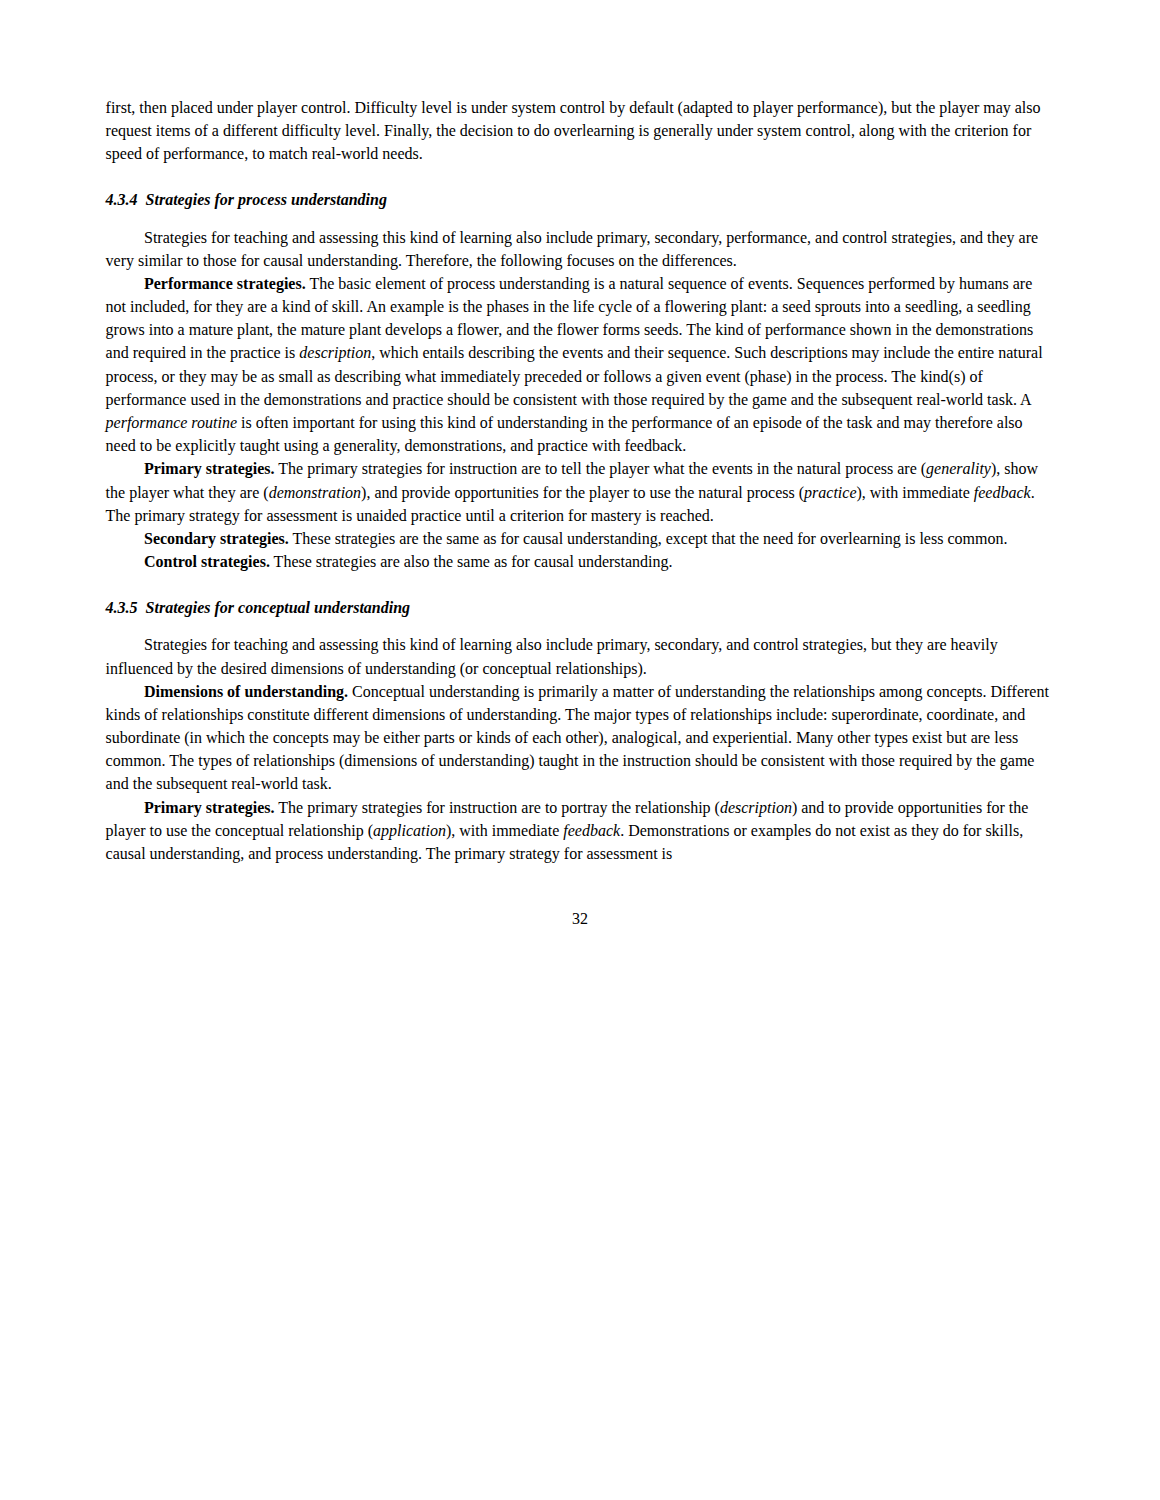first, then placed under player control. Difficulty level is under system control by default (adapted to player performance), but the player may also request items of a different difficulty level. Finally, the decision to do overlearning is generally under system control, along with the criterion for speed of performance, to match real-world needs.
4.3.4 Strategies for process understanding
Strategies for teaching and assessing this kind of learning also include primary, secondary, performance, and control strategies, and they are very similar to those for causal understanding. Therefore, the following focuses on the differences.
Performance strategies. The basic element of process understanding is a natural sequence of events. Sequences performed by humans are not included, for they are a kind of skill. An example is the phases in the life cycle of a flowering plant: a seed sprouts into a seedling, a seedling grows into a mature plant, the mature plant develops a flower, and the flower forms seeds. The kind of performance shown in the demonstrations and required in the practice is description, which entails describing the events and their sequence. Such descriptions may include the entire natural process, or they may be as small as describing what immediately preceded or follows a given event (phase) in the process. The kind(s) of performance used in the demonstrations and practice should be consistent with those required by the game and the subsequent real-world task. A performance routine is often important for using this kind of understanding in the performance of an episode of the task and may therefore also need to be explicitly taught using a generality, demonstrations, and practice with feedback.
Primary strategies. The primary strategies for instruction are to tell the player what the events in the natural process are (generality), show the player what they are (demonstration), and provide opportunities for the player to use the natural process (practice), with immediate feedback. The primary strategy for assessment is unaided practice until a criterion for mastery is reached.
Secondary strategies. These strategies are the same as for causal understanding, except that the need for overlearning is less common.
Control strategies. These strategies are also the same as for causal understanding.
4.3.5 Strategies for conceptual understanding
Strategies for teaching and assessing this kind of learning also include primary, secondary, and control strategies, but they are heavily influenced by the desired dimensions of understanding (or conceptual relationships).
Dimensions of understanding. Conceptual understanding is primarily a matter of understanding the relationships among concepts. Different kinds of relationships constitute different dimensions of understanding. The major types of relationships include: superordinate, coordinate, and subordinate (in which the concepts may be either parts or kinds of each other), analogical, and experiential. Many other types exist but are less common. The types of relationships (dimensions of understanding) taught in the instruction should be consistent with those required by the game and the subsequent real-world task.
Primary strategies. The primary strategies for instruction are to portray the relationship (description) and to provide opportunities for the player to use the conceptual relationship (application), with immediate feedback. Demonstrations or examples do not exist as they do for skills, causal understanding, and process understanding. The primary strategy for assessment is
32